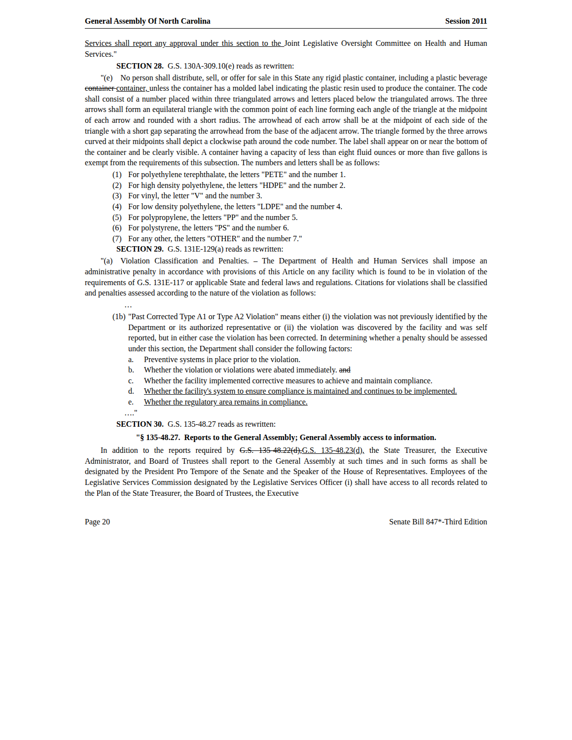General Assembly Of North Carolina Session 2011
Services shall report any approval under this section to the Joint Legislative Oversight Committee on Health and Human Services."
SECTION 28. G.S. 130A-309.10(e) reads as rewritten:
"(e) No person shall distribute, sell, or offer for sale in this State any rigid plastic container, including a plastic beverage container container, unless the container has a molded label indicating the plastic resin used to produce the container. The code shall consist of a number placed within three triangulated arrows and letters placed below the triangulated arrows. The three arrows shall form an equilateral triangle with the common point of each line forming each angle of the triangle at the midpoint of each arrow and rounded with a short radius. The arrowhead of each arrow shall be at the midpoint of each side of the triangle with a short gap separating the arrowhead from the base of the adjacent arrow. The triangle formed by the three arrows curved at their midpoints shall depict a clockwise path around the code number. The label shall appear on or near the bottom of the container and be clearly visible. A container having a capacity of less than eight fluid ounces or more than five gallons is exempt from the requirements of this subsection. The numbers and letters shall be as follows:
(1) For polyethylene terephthalate, the letters "PETE" and the number 1.
(2) For high density polyethylene, the letters "HDPE" and the number 2.
(3) For vinyl, the letter "V" and the number 3.
(4) For low density polyethylene, the letters "LDPE" and the number 4.
(5) For polypropylene, the letters "PP" and the number 5.
(6) For polystyrene, the letters "PS" and the number 6.
(7) For any other, the letters "OTHER" and the number 7."
SECTION 29. G.S. 131E-129(a) reads as rewritten:
"(a) Violation Classification and Penalties. – The Department of Health and Human Services shall impose an administrative penalty in accordance with provisions of this Article on any facility which is found to be in violation of the requirements of G.S. 131E-117 or applicable State and federal laws and regulations. Citations for violations shall be classified and penalties assessed according to the nature of the violation as follows:
…
(1b) "Past Corrected Type A1 or Type A2 Violation" means either (i) the violation was not previously identified by the Department or its authorized representative or (ii) the violation was discovered by the facility and was self reported, but in either case the violation has been corrected. In determining whether a penalty should be assessed under this section, the Department shall consider the following factors:
a. Preventive systems in place prior to the violation.
b. Whether the violation or violations were abated immediately. and
c. Whether the facility implemented corrective measures to achieve and maintain compliance.
d. Whether the facility's system to ensure compliance is maintained and continues to be implemented.
e. Whether the regulatory area remains in compliance.
…."
SECTION 30. G.S. 135-48.27 reads as rewritten:
"§ 135-48.27. Reports to the General Assembly; General Assembly access to information.
In addition to the reports required by G.S. 135-48.22(d),G.S. 135-48.23(d), the State Treasurer, the Executive Administrator, and Board of Trustees shall report to the General Assembly at such times and in such forms as shall be designated by the President Pro Tempore of the Senate and the Speaker of the House of Representatives. Employees of the Legislative Services Commission designated by the Legislative Services Officer (i) shall have access to all records related to the Plan of the State Treasurer, the Board of Trustees, the Executive
Page 20 Senate Bill 847*-Third Edition